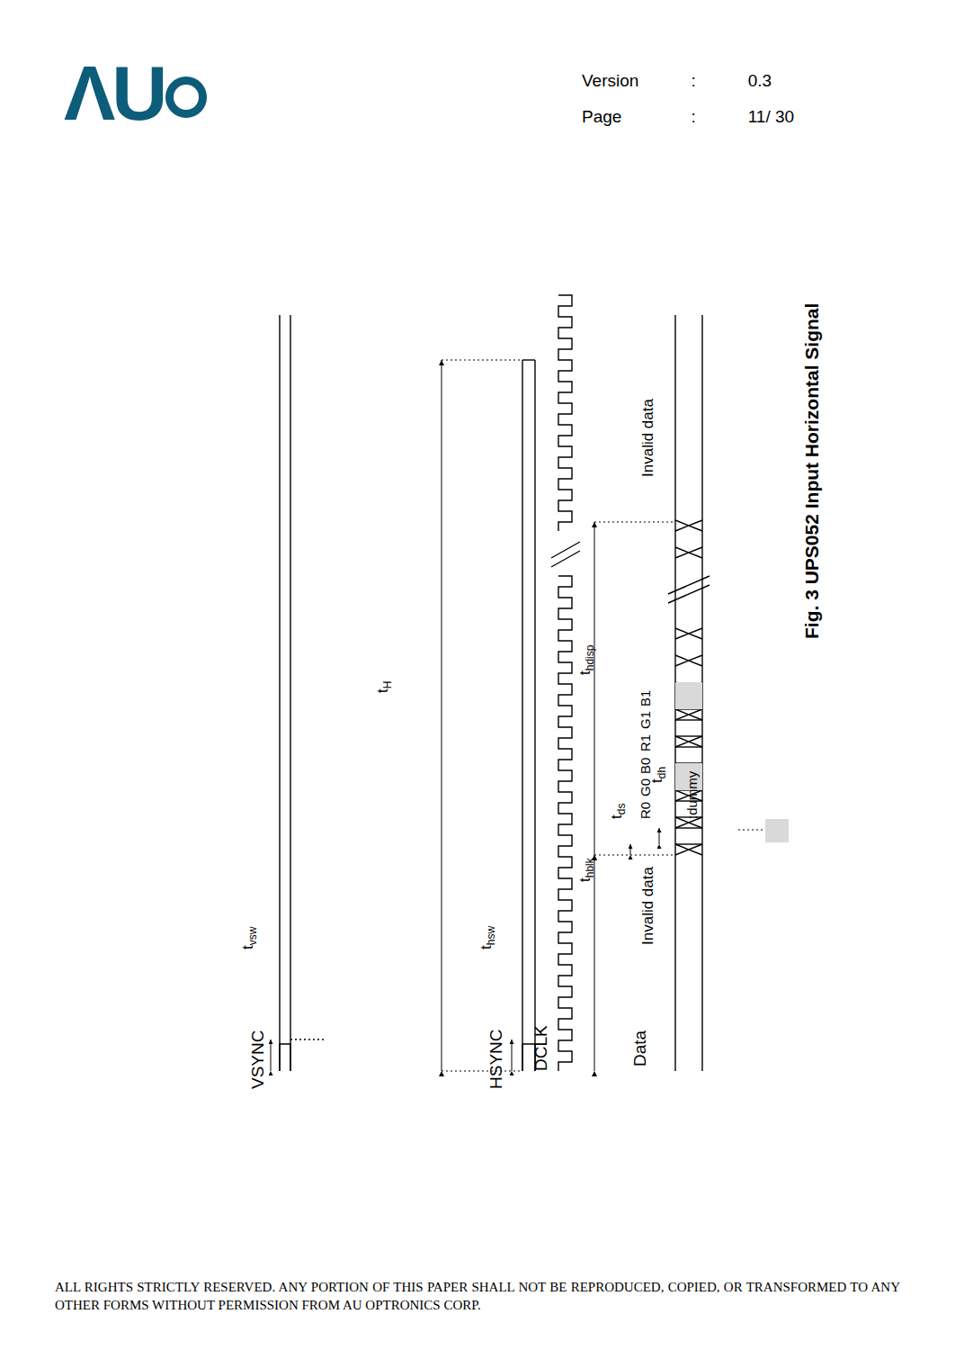ΛU
| Version | : | 0.3 |
| Page | : | 11/ 30 |
Fig. 3 UPS052 Input Horizontal Signal
VSYNC
HSYNC
DCLK
Data
tvsw
thsw
tH
thblk
thdisp
tds
tdh
Invalid data
Invalid data
:dummy
R0
G0
B0
R1
G1
B1
ALL RIGHTS STRICTLY RESERVED. ANY PORTION OF THIS PAPER SHALL NOT BE REPRODUCED, COPIED, OR TRANSFORMED TO ANY OTHER FORMS WITHOUT PERMISSION FROM AU OPTRONICS CORP.